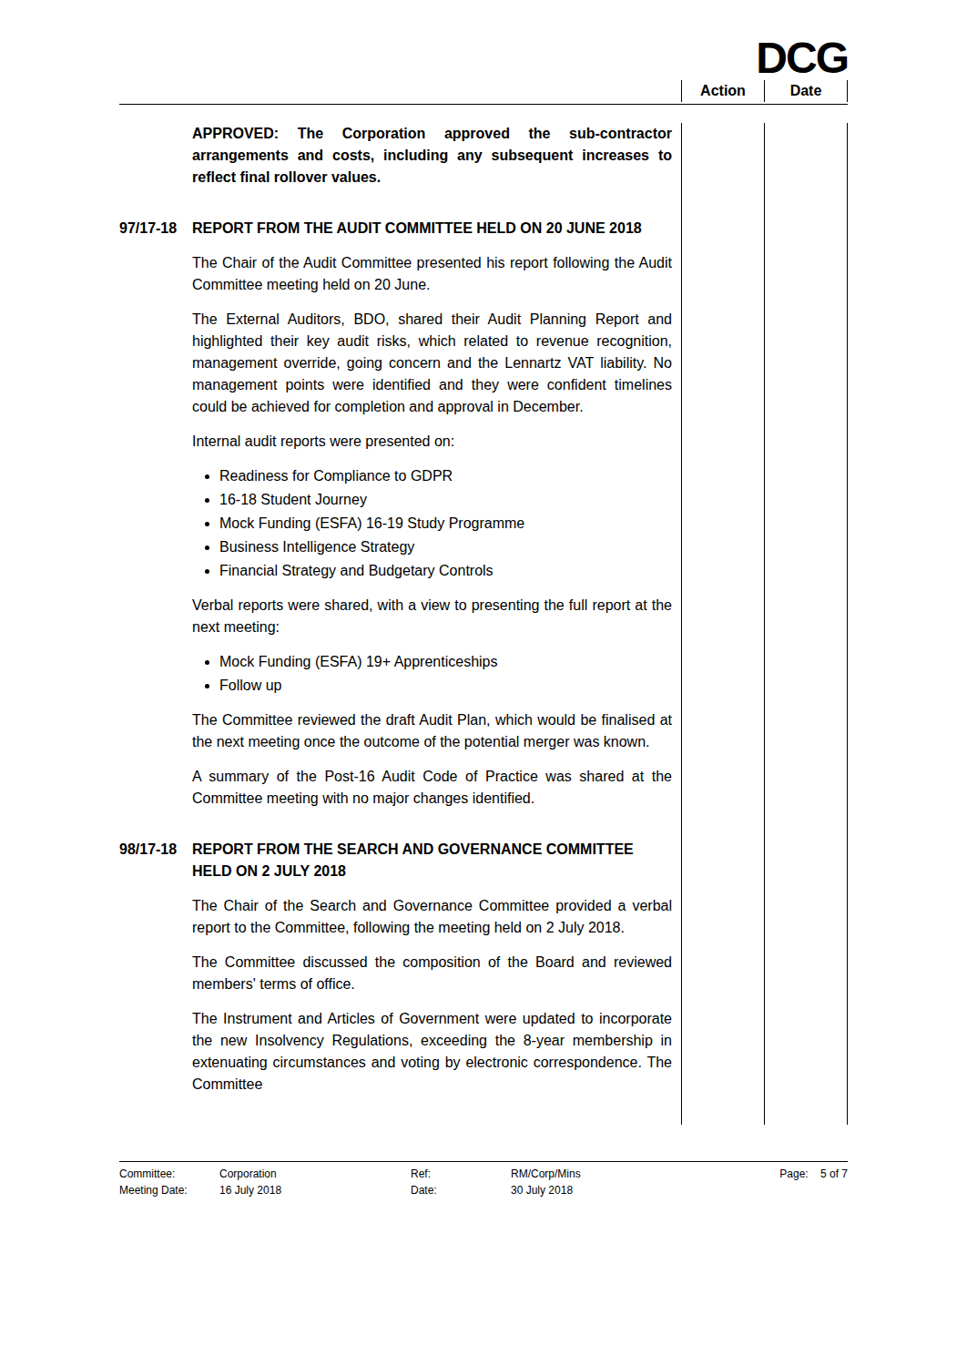DCG
Action
Date
APPROVED: The Corporation approved the sub-contractor arrangements and costs, including any subsequent increases to reflect final rollover values.
97/17-18
Report from the Audit Committee held on 20 June 2018
The Chair of the Audit Committee presented his report following the Audit Committee meeting held on 20 June.
The External Auditors, BDO, shared their Audit Planning Report and highlighted their key audit risks, which related to revenue recognition, management override, going concern and the Lennartz VAT liability. No management points were identified and they were confident timelines could be achieved for completion and approval in December.
Internal audit reports were presented on:
Readiness for Compliance to GDPR
16-18 Student Journey
Mock Funding (ESFA) 16-19 Study Programme
Business Intelligence Strategy
Financial Strategy and Budgetary Controls
Verbal reports were shared, with a view to presenting the full report at the next meeting:
Mock Funding (ESFA) 19+ Apprenticeships
Follow up
The Committee reviewed the draft Audit Plan, which would be finalised at the next meeting once the outcome of the potential merger was known.
A summary of the Post-16 Audit Code of Practice was shared at the Committee meeting with no major changes identified.
98/17-18
Report from the Search and Governance Committee held on 2 July 2018
The Chair of the Search and Governance Committee provided a verbal report to the Committee, following the meeting held on 2 July 2018.
The Committee discussed the composition of the Board and reviewed members' terms of office.
The Instrument and Articles of Government were updated to incorporate the new Insolvency Regulations, exceeding the 8-year membership in extenuating circumstances and voting by electronic correspondence. The Committee
Committee: Corporation
Meeting Date: 16 July 2018
Ref: RM/Corp/Mins
Date: 30 July 2018
Page: 5 of 7